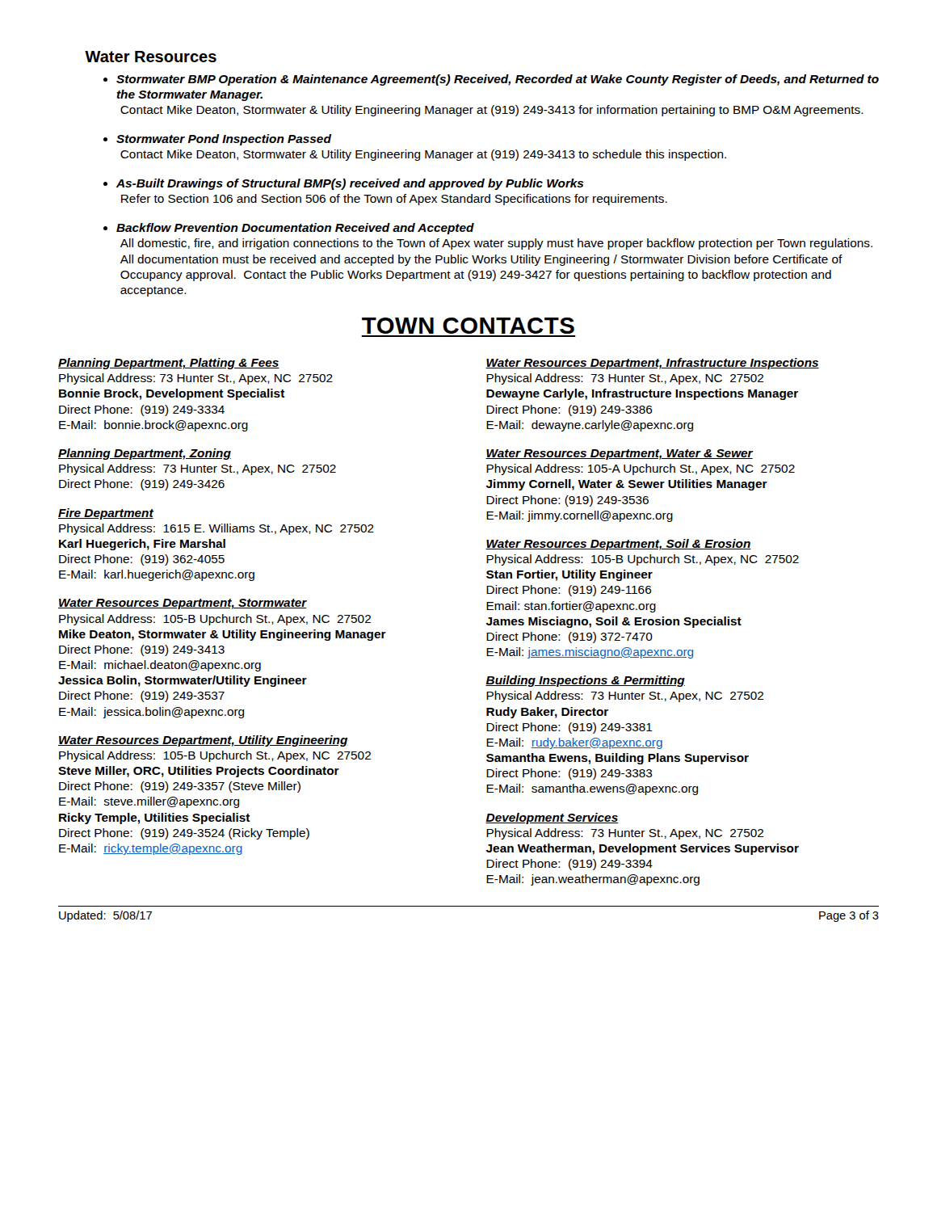Water Resources
Stormwater BMP Operation & Maintenance Agreement(s) Received, Recorded at Wake County Register of Deeds, and Returned to the Stormwater Manager. Contact Mike Deaton, Stormwater & Utility Engineering Manager at (919) 249-3413 for information pertaining to BMP O&M Agreements.
Stormwater Pond Inspection Passed Contact Mike Deaton, Stormwater & Utility Engineering Manager at (919) 249-3413 to schedule this inspection.
As-Built Drawings of Structural BMP(s) received and approved by Public Works Refer to Section 106 and Section 506 of the Town of Apex Standard Specifications for requirements.
Backflow Prevention Documentation Received and Accepted All domestic, fire, and irrigation connections to the Town of Apex water supply must have proper backflow protection per Town regulations. All documentation must be received and accepted by the Public Works Utility Engineering / Stormwater Division before Certificate of Occupancy approval. Contact the Public Works Department at (919) 249-3427 for questions pertaining to backflow protection and acceptance.
TOWN CONTACTS
Planning Department, Platting & Fees Physical Address: 73 Hunter St., Apex, NC 27502
Bonnie Brock, Development Specialist
Direct Phone: (919) 249-3334
E-Mail: bonnie.brock@apexnc.org
Planning Department, Zoning Physical Address: 73 Hunter St., Apex, NC 27502
Direct Phone: (919) 249-3426
Fire Department Physical Address: 1615 E. Williams St., Apex, NC 27502
Karl Huegerich, Fire Marshal
Direct Phone: (919) 362-4055
E-Mail: karl.huegerich@apexnc.org
Water Resources Department, Stormwater Physical Address: 105-B Upchurch St., Apex, NC 27502
Mike Deaton, Stormwater & Utility Engineering Manager
Direct Phone: (919) 249-3413
E-Mail: michael.deaton@apexnc.org
Jessica Bolin, Stormwater/Utility Engineer
Direct Phone: (919) 249-3537
E-Mail: jessica.bolin@apexnc.org
Water Resources Department, Utility Engineering Physical Address: 105-B Upchurch St., Apex, NC 27502
Steve Miller, ORC, Utilities Projects Coordinator
Direct Phone: (919) 249-3357 (Steve Miller)
E-Mail: steve.miller@apexnc.org
Ricky Temple, Utilities Specialist
Direct Phone: (919) 249-3524 (Ricky Temple)
E-Mail: ricky.temple@apexnc.org
Water Resources Department, Infrastructure Inspections Physical Address: 73 Hunter St., Apex, NC 27502
Dewayne Carlyle, Infrastructure Inspections Manager
Direct Phone: (919) 249-3386
E-Mail: dewayne.carlyle@apexnc.org
Water Resources Department, Water & Sewer Physical Address: 105-A Upchurch St., Apex, NC 27502
Jimmy Cornell, Water & Sewer Utilities Manager
Direct Phone: (919) 249-3536
E-Mail: jimmy.cornell@apexnc.org
Water Resources Department, Soil & Erosion Physical Address: 105-B Upchurch St., Apex, NC 27502
Stan Fortier, Utility Engineer
Direct Phone: (919) 249-1166
Email: stan.fortier@apexnc.org
James Misciagno, Soil & Erosion Specialist
Direct Phone: (919) 372-7470
E-Mail: james.misciagno@apexnc.org
Building Inspections & Permitting Physical Address: 73 Hunter St., Apex, NC 27502
Rudy Baker, Director
Direct Phone: (919) 249-3381
E-Mail: rudy.baker@apexnc.org
Samantha Ewens, Building Plans Supervisor
Direct Phone: (919) 249-3383
E-Mail: samantha.ewens@apexnc.org
Development Services Physical Address: 73 Hunter St., Apex, NC 27502
Jean Weatherman, Development Services Supervisor
Direct Phone: (919) 249-3394
E-Mail: jean.weatherman@apexnc.org
Updated: 5/08/17 Page 3 of 3